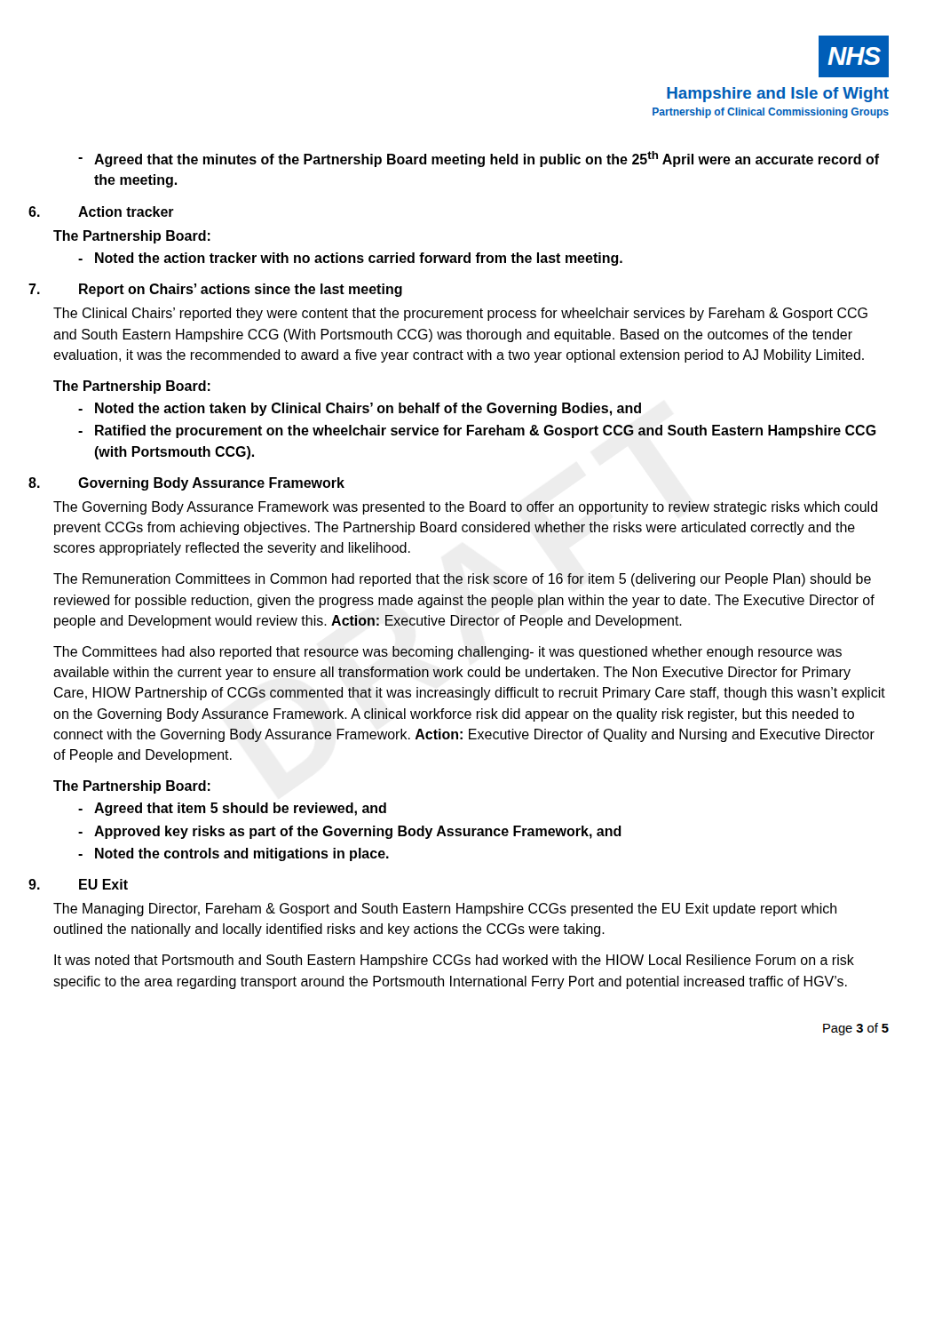DRAFT
NHS
Hampshire and Isle of Wight
Partnership of Clinical Commissioning Groups
Agreed that the minutes of the Partnership Board meeting held in public on the 25th April were an accurate record of the meeting.
6. Action tracker
The Partnership Board:
Noted the action tracker with no actions carried forward from the last meeting.
7. Report on Chairs’ actions since the last meeting
The Clinical Chairs’ reported they were content that the procurement process for wheelchair services by Fareham & Gosport CCG and South Eastern Hampshire CCG (With Portsmouth CCG) was thorough and equitable. Based on the outcomes of the tender evaluation, it was the recommended to award a five year contract with a two year optional extension period to AJ Mobility Limited.
The Partnership Board:
Noted the action taken by Clinical Chairs’ on behalf of the Governing Bodies, and
Ratified the procurement on the wheelchair service for Fareham & Gosport CCG and South Eastern Hampshire CCG (with Portsmouth CCG).
8. Governing Body Assurance Framework
The Governing Body Assurance Framework was presented to the Board to offer an opportunity to review strategic risks which could prevent CCGs from achieving objectives. The Partnership Board considered whether the risks were articulated correctly and the scores appropriately reflected the severity and likelihood.
The Remuneration Committees in Common had reported that the risk score of 16 for item 5 (delivering our People Plan) should be reviewed for possible reduction, given the progress made against the people plan within the year to date. The Executive Director of people and Development would review this. Action: Executive Director of People and Development.
The Committees had also reported that resource was becoming challenging- it was questioned whether enough resource was available within the current year to ensure all transformation work could be undertaken. The Non Executive Director for Primary Care, HIOW Partnership of CCGs commented that it was increasingly difficult to recruit Primary Care staff, though this wasn’t explicit on the Governing Body Assurance Framework. A clinical workforce risk did appear on the quality risk register, but this needed to connect with the Governing Body Assurance Framework. Action: Executive Director of Quality and Nursing and Executive Director of People and Development.
The Partnership Board:
Agreed that item 5 should be reviewed, and
Approved key risks as part of the Governing Body Assurance Framework, and
Noted the controls and mitigations in place.
9. EU Exit
The Managing Director, Fareham & Gosport and South Eastern Hampshire CCGs presented the EU Exit update report which outlined the nationally and locally identified risks and key actions the CCGs were taking.
It was noted that Portsmouth and South Eastern Hampshire CCGs had worked with the HIOW Local Resilience Forum on a risk specific to the area regarding transport around the Portsmouth International Ferry Port and potential increased traffic of HGV’s.
Page 3 of 5